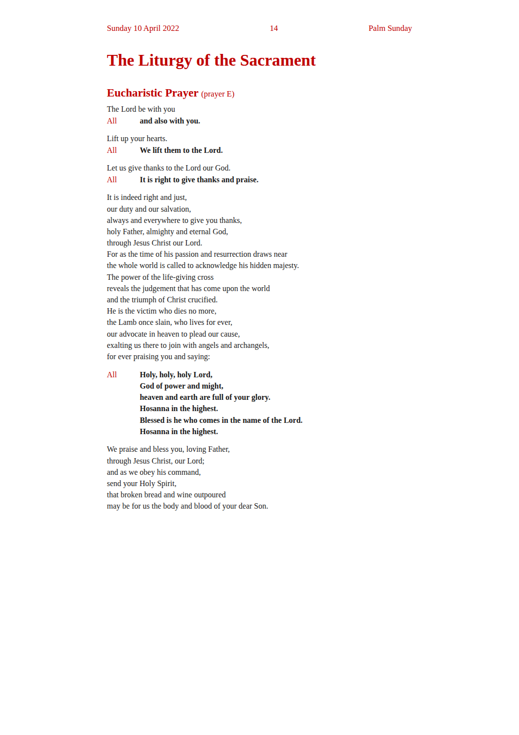Sunday 10 April 2022 14 Palm Sunday
The Liturgy of the Sacrament
Eucharistic Prayer (prayer E)
The Lord be with you
All and also with you.
Lift up your hearts.
All We lift them to the Lord.
Let us give thanks to the Lord our God.
All It is right to give thanks and praise.
It is indeed right and just,
our duty and our salvation,
always and everywhere to give you thanks,
holy Father, almighty and eternal God,
through Jesus Christ our Lord.
For as the time of his passion and resurrection draws near
the whole world is called to acknowledge his hidden majesty.
The power of the life-giving cross
reveals the judgement that has come upon the world
and the triumph of Christ crucified.
He is the victim who dies no more,
the Lamb once slain, who lives for ever,
our advocate in heaven to plead our cause,
exalting us there to join with angels and archangels,
for ever praising you and saying:
All Holy, holy, holy Lord, God of power and might, heaven and earth are full of your glory. Hosanna in the highest. Blessed is he who comes in the name of the Lord. Hosanna in the highest.
We praise and bless you, loving Father,
through Jesus Christ, our Lord;
and as we obey his command,
send your Holy Spirit,
that broken bread and wine outpoured
may be for us the body and blood of your dear Son.